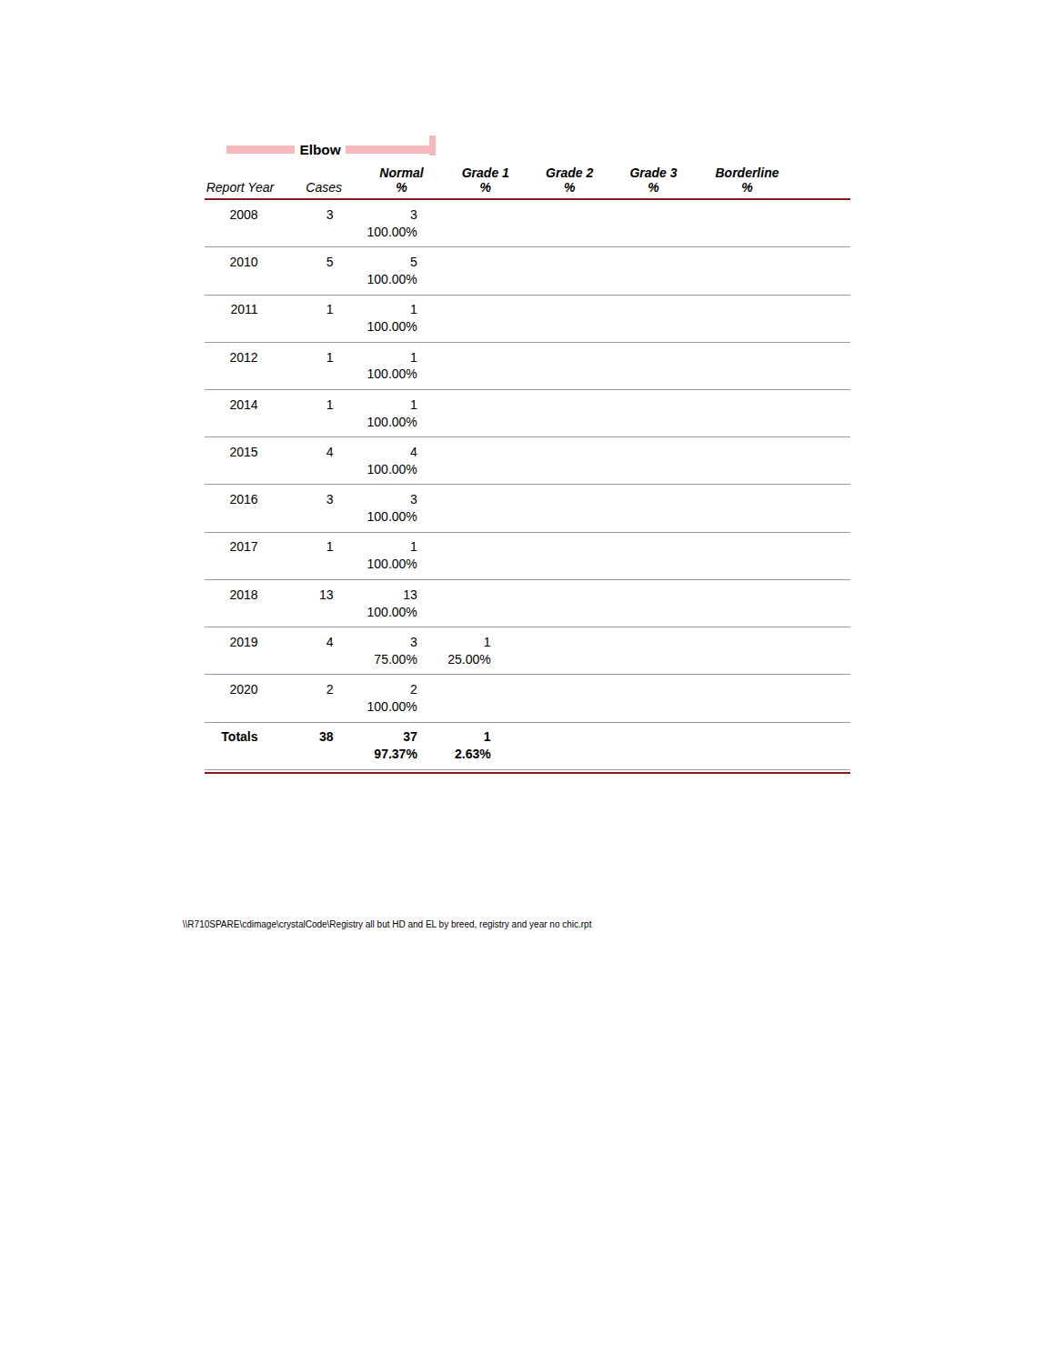Elbow
| Report Year | Cases | Normal % | Grade 1 % | Grade 2 % | Grade 3 % | Borderline % | |
| --- | --- | --- | --- | --- | --- | --- | --- |
| 2008 | 3 | 3 100.00% | | | | | |
| 2010 | 5 | 5 100.00% | | | | | |
| 2011 | 1 | 1 100.00% | | | | | |
| 2012 | 1 | 1 100.00% | | | | | |
| 2014 | 1 | 1 100.00% | | | | | |
| 2015 | 4 | 4 100.00% | | | | | |
| 2016 | 3 | 3 100.00% | | | | | |
| 2017 | 1 | 1 100.00% | | | | | |
| 2018 | 13 | 13 100.00% | | | | | |
| 2019 | 4 | 3 75.00% | 1 25.00% | | | | |
| 2020 | 2 | 2 100.00% | | | | | |
| Totals | 38 | 37 97.37% | 1 2.63% | | | | |
\\R710SPARE\cdimage\crystalCode\Registry all but HD and EL by breed, registry and year no chic.rpt